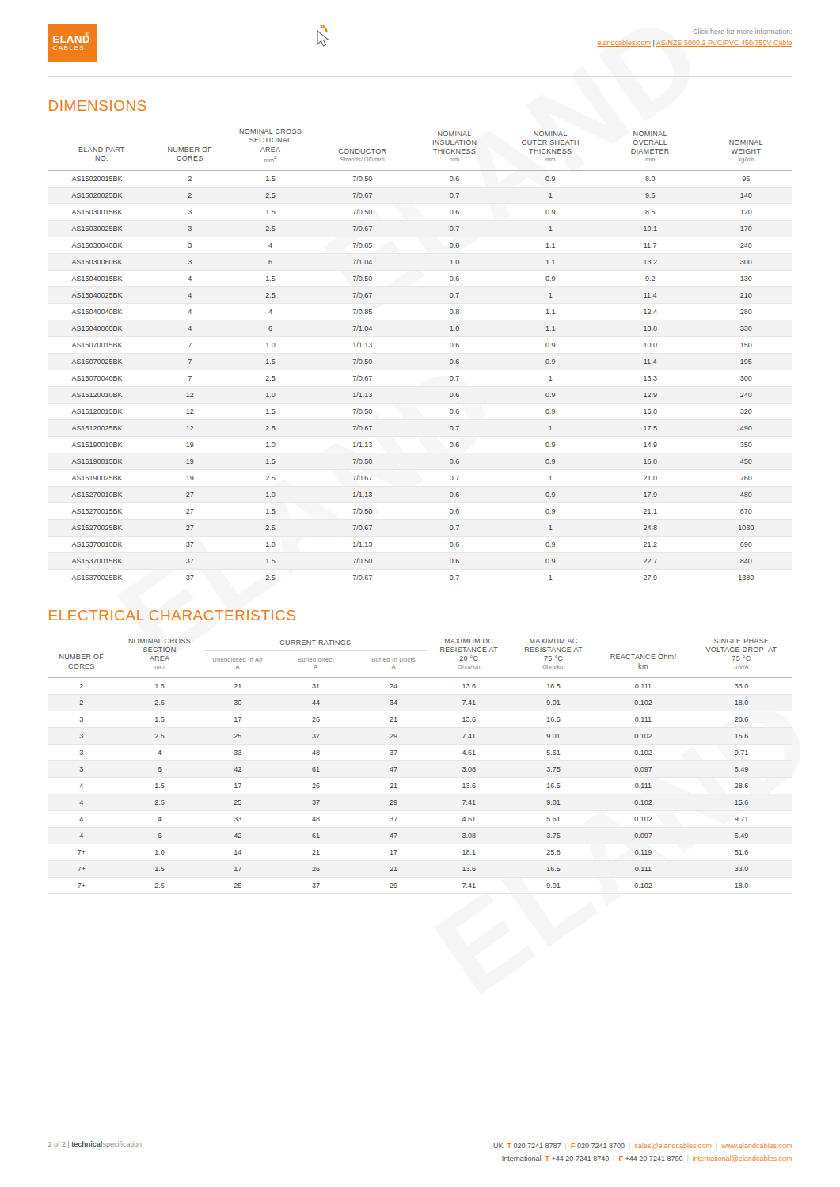ELAND ELAND ELAND
ELAND ® CABLES
Click here for more information:
elandcables.com | AS/NZS 5000.2 PVC/PVC 450/750V Cable
DIMENSIONS
| ELAND PART NO. | NUMBER OF CORES | NOMINAL CROSS SECTIONAL AREA mm 2 | CONDUCTOR Strands/ OD mm | NOMINAL INSULATION THICKNESS mm | NOMINAL OUTER SHEATH THICKNESS mm | NOMINAL OVERALL DIAMETER mm | NOMINAL WEIGHT kg/km |
| --- | --- | --- | --- | --- | --- | --- | --- |
| AS15020015BK | 2 | 1.5 | 7/0.50 | 0.6 | 0.9 | 8.0 | 95 |
| AS15020025BK | 2 | 2.5 | 7/0.67 | 0.7 | 1 | 9.6 | 140 |
| AS15030015BK | 3 | 1.5 | 7/0.50 | 0.6 | 0.9 | 8.5 | 120 |
| AS15030025BK | 3 | 2.5 | 7/0.67 | 0.7 | 1 | 10.1 | 170 |
| AS15030040BK | 3 | 4 | 7/0.85 | 0.8 | 1.1 | 11.7 | 240 |
| AS15030060BK | 3 | 6 | 7/1.04 | 1.0 | 1.1 | 13.2 | 300 |
| AS15040015BK | 4 | 1.5 | 7/0.50 | 0.6 | 0.9 | 9.2 | 130 |
| AS15040025BK | 4 | 2.5 | 7/0.67 | 0.7 | 1 | 11.4 | 210 |
| AS15040040BK | 4 | 4 | 7/0.85 | 0.8 | 1.1 | 12.4 | 280 |
| AS15040060BK | 4 | 6 | 7/1.04 | 1.0 | 1.1 | 13.8 | 330 |
| AS15070015BK | 7 | 1.0 | 1/1.13 | 0.6 | 0.9 | 10.0 | 150 |
| AS15070025BK | 7 | 1.5 | 7/0.50 | 0.6 | 0.9 | 11.4 | 195 |
| AS15070040BK | 7 | 2.5 | 7/0.67 | 0.7 | 1 | 13.3 | 300 |
| AS15120010BK | 12 | 1.0 | 1/1.13 | 0.6 | 0.9 | 12.9 | 240 |
| AS15120015BK | 12 | 1.5 | 7/0.50 | 0.6 | 0.9 | 15.0 | 320 |
| AS15120025BK | 12 | 2.5 | 7/0.67 | 0.7 | 1 | 17.5 | 490 |
| AS15190010BK | 19 | 1.0 | 1/1.13 | 0.6 | 0.9 | 14.9 | 350 |
| AS15190015BK | 19 | 1.5 | 7/0.50 | 0.6 | 0.9 | 16.8 | 450 |
| AS15190025BK | 19 | 2.5 | 7/0.67 | 0.7 | 1 | 21.0 | 760 |
| AS15270010BK | 27 | 1.0 | 1/1.13 | 0.6 | 0.9 | 17.9 | 480 |
| AS15270015BK | 27 | 1.5 | 7/0.50 | 0.6 | 0.9 | 21.1 | 670 |
| AS15270025BK | 27 | 2.5 | 7/0.67 | 0.7 | 1 | 24.8 | 1030 |
| AS15370010BK | 37 | 1.0 | 1/1.13 | 0.6 | 0.9 | 21.2 | 690 |
| AS15370015BK | 37 | 1.5 | 7/0.50 | 0.6 | 0.9 | 22.7 | 840 |
| AS15370025BK | 37 | 2.5 | 7/0.67 | 0.7 | 1 | 27.9 | 1380 |
ELECTRICAL CHARACTERISTICS
| NUMBER OF CORES | NOMINAL CROSS SECTION AREA mm | CURRENT RATINGS | MAXIMUM DC RESISTANCE AT 20 °C Ohm/km | MAXIMUM AC RESISTANCE AT 75 °C Ohm/km | REACTANCE Ohm/ km | SINGLE PHASE VOLTAGE DROP AT 75 °C mV/A |
| --- | --- | --- | --- | --- | --- | --- |
| Unenclosed In Air A | Buried direct A | Buried In Ducts A |
| 2 | 1.5 | 21 | 31 | 24 | 13.6 | 16.5 | 0.111 | 33.0 |
| 2 | 2.5 | 30 | 44 | 34 | 7.41 | 9.01 | 0.102 | 18.0 |
| 3 | 1.5 | 17 | 26 | 21 | 13.6 | 16.5 | 0.111 | 28.6 |
| 3 | 2.5 | 25 | 37 | 29 | 7.41 | 9.01 | 0.102 | 15.6 |
| 3 | 4 | 33 | 48 | 37 | 4.61 | 5.61 | 0.102 | 9.71 |
| 3 | 6 | 42 | 61 | 47 | 3.08 | 3.75 | 0.097 | 6.49 |
| 4 | 1.5 | 17 | 26 | 21 | 13.6 | 16.5 | 0.111 | 28.6 |
| 4 | 2.5 | 25 | 37 | 29 | 7.41 | 9.01 | 0.102 | 15.6 |
| 4 | 4 | 33 | 48 | 37 | 4.61 | 5.61 | 0.102 | 9.71 |
| 4 | 6 | 42 | 61 | 47 | 3.08 | 3.75 | 0.097 | 6.49 |
| 7+ | 1.0 | 14 | 21 | 17 | 18.1 | 25.8 | 0.119 | 51.6 |
| 7+ | 1.5 | 17 | 26 | 21 | 13.6 | 16.5 | 0.111 | 33.0 |
| 7+ | 2.5 | 25 | 37 | 29 | 7.41 | 9.01 | 0.102 | 18.0 |
2 of 2 | technical specification
UK T 020 7241 8787 | F 020 7241 8700 | sales@elandcables.com | www.elandcables.com
International T +44 20 7241 8740 | F +44 20 7241 8700 | international@elandcables.com